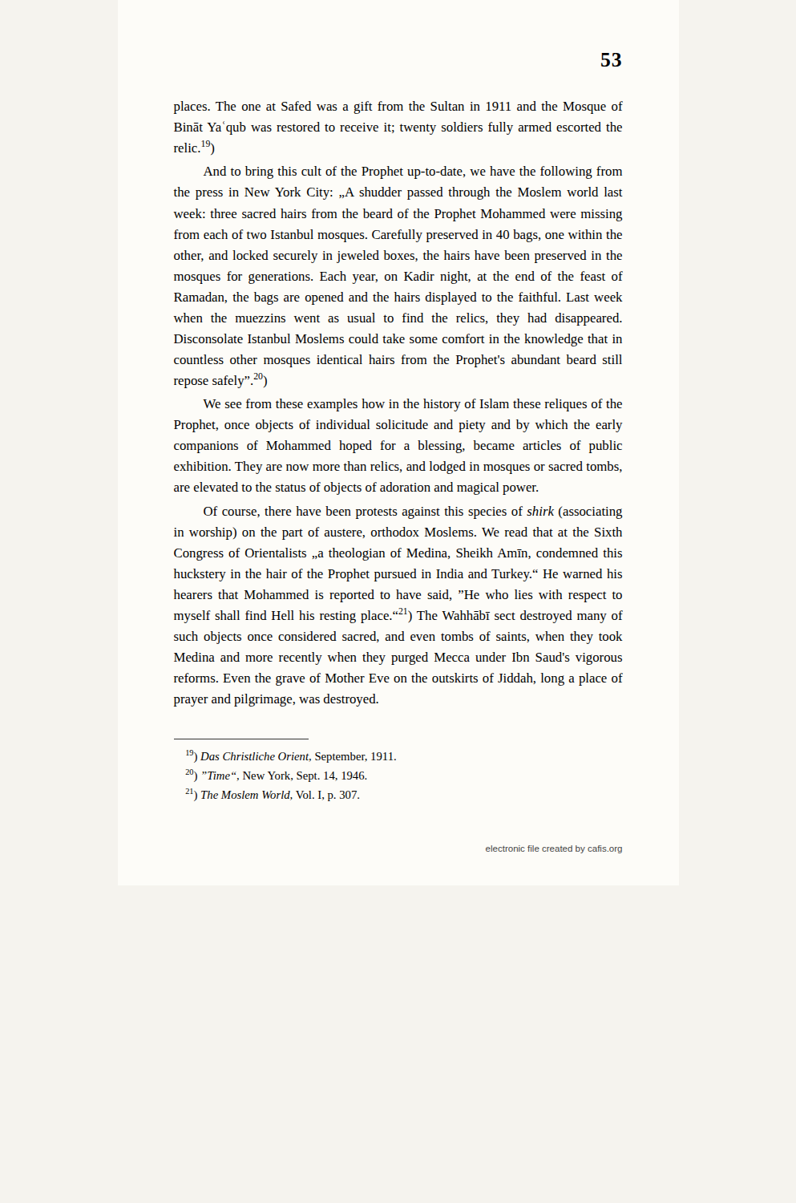53
places. The one at Safed was a gift from the Sultan in 1911 and the Mosque of Bināt Yaʿqub was restored to receive it; twenty soldiers fully armed escorted the relic.19)
And to bring this cult of the Prophet up-to-date, we have the following from the press in New York City: „A shudder passed through the Moslem world last week: three sacred hairs from the beard of the Prophet Mohammed were missing from each of two Istanbul mosques. Carefully preserved in 40 bags, one within the other, and locked securely in jeweled boxes, the hairs have been preserved in the mosques for generations. Each year, on Kadir night, at the end of the feast of Ramadan, the bags are opened and the hairs displayed to the faithful. Last week when the muezzins went as usual to find the relics, they had disappeared. Disconsolate Istanbul Moslems could take some comfort in the knowledge that in countless other mosques identical hairs from the Prophet's abundant beard still repose safely”.20)
We see from these examples how in the history of Islam these reliques of the Prophet, once objects of individual solicitude and piety and by which the early companions of Mohammed hoped for a blessing, became articles of public exhibition. They are now more than relics, and lodged in mosques or sacred tombs, are elevated to the status of objects of adoration and magical power.
Of course, there have been protests against this species of shirk (associating in worship) on the part of austere, orthodox Moslems. We read that at the Sixth Congress of Orientalists „a theologian of Medina, Sheikh Amīn, condemned this huckstery in the hair of the Prophet pursued in India and Turkey.“ He warned his hearers that Mohammed is reported to have said, ”He who lies with respect to myself shall find Hell his resting place.“21) The Wahhābī sect destroyed many of such objects once considered sacred, and even tombs of saints, when they took Medina and more recently when they purged Mecca under Ibn Saud's vigorous reforms. Even the grave of Mother Eve on the outskirts of Jiddah, long a place of prayer and pilgrimage, was destroyed.
19) Das Christliche Orient, September, 1911.
20) ”Time“, New York, Sept. 14, 1946.
21) The Moslem World, Vol. I, p. 307.
electronic file created by cafis.org